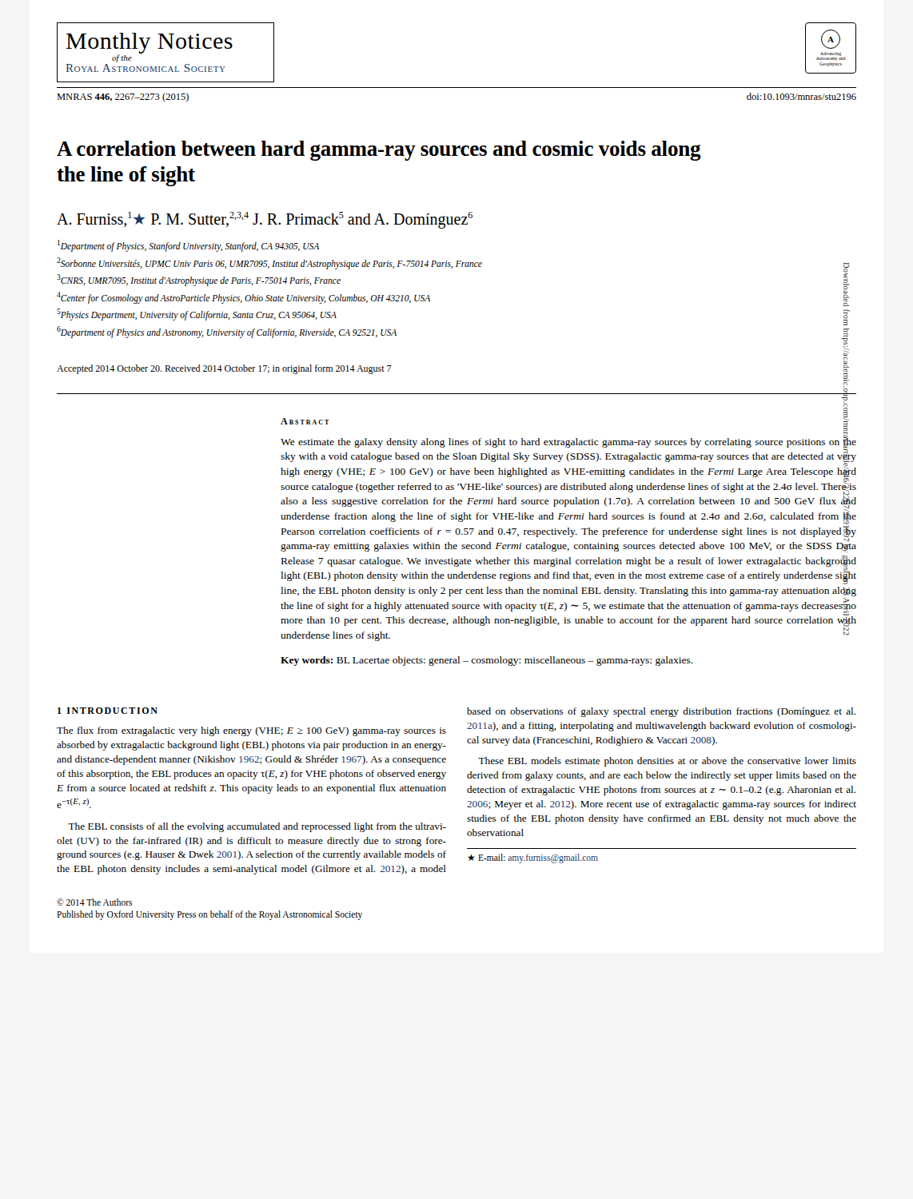Downloaded from https://academic.oup.com/mnras/article/446/3/2267/2891897 by guest on 28 April 2022
Monthly Notices
of the
Royal Astronomical Society
Advancing
Astronomy and
Geophysics
MNRAS 446, 2267–2273 (2015) doi:10.1093/mnras/stu2196
A correlation between hard gamma-ray sources and cosmic voids along
the line of sight
A. Furniss,1★ P. M. Sutter,2,3,4 J. R. Primack5 and A. Domínguez6
1Department of Physics, Stanford University, Stanford, CA 94305, USA
2Sorbonne Universités, UPMC Univ Paris 06, UMR7095, Institut d'Astrophysique de Paris, F-75014 Paris, France
3CNRS, UMR7095, Institut d'Astrophysique de Paris, F-75014 Paris, France
4Center for Cosmology and AstroParticle Physics, Ohio State University, Columbus, OH 43210, USA
5Physics Department, University of California, Santa Cruz, CA 95064, USA
6Department of Physics and Astronomy, University of California, Riverside, CA 92521, USA
Accepted 2014 October 20. Received 2014 October 17; in original form 2014 August 7
Abstract
We estimate the galaxy density along lines of sight to hard extragalactic gamma-ray sources by correlating source positions on the sky with a void catalogue based on the Sloan Digital Sky Survey (SDSS). Extragalactic gamma-ray sources that are detected at very high energy (VHE; E > 100 GeV) or have been highlighted as VHE-emitting candidates in the Fermi Large Area Telescope hard source catalogue (together referred to as 'VHE-like' sources) are distributed along underdense lines of sight at the 2.4σ level. There is also a less suggestive correlation for the Fermi hard source population (1.7σ). A correlation between 10 and 500 GeV flux and underdense fraction along the line of sight for VHE-like and Fermi hard sources is found at 2.4σ and 2.6σ, calculated from the Pearson correlation coefficients of r = 0.57 and 0.47, respectively. The preference for underdense sight lines is not displayed by gamma-ray emitting galaxies within the second Fermi catalogue, containing sources detected above 100 MeV, or the SDSS Data Release 7 quasar catalogue. We investigate whether this marginal correlation might be a result of lower extragalactic background light (EBL) photon density within the underdense regions and find that, even in the most extreme case of a entirely underdense sight line, the EBL photon density is only 2 per cent less than the nominal EBL density. Translating this into gamma-ray attenuation along the line of sight for a highly attenuated source with opacity τ(E, z) ∼ 5, we estimate that the attenuation of gamma-rays decreases no more than 10 per cent. This decrease, although non-negligible, is unable to account for the apparent hard source correlation with underdense lines of sight.
Key words: BL Lacertae objects: general – cosmology: miscellaneous – gamma-rays: galaxies.
1 INTRODUCTION
The flux from extragalactic very high energy (VHE; E ≥ 100 GeV) gamma-ray sources is absorbed by extragalactic background light (EBL) photons via pair production in an energy- and distance-dependent manner (Nikishov 1962; Gould & Shréder 1967). As a consequence of this absorption, the EBL produces an opacity τ(E, z) for VHE photons of observed energy E from a source located at redshift z. This opacity leads to an exponential flux attenuation e−τ(E, z).
The EBL consists of all the evolving accumulated and reprocessed light from the ultraviolet (UV) to the far-infrared (IR) and is difficult to measure directly due to strong foreground sources (e.g. Hauser & Dwek 2001). A selection of the currently available models of the EBL photon density includes a semi-analytical model (Gilmore et al. 2012), a model based on observations of galaxy spectral energy distribution fractions (Domínguez et al. 2011a), and a fitting, interpolating and multiwavelength backward evolution of cosmological survey data (Franceschini, Rodighiero & Vaccari 2008).
These EBL models estimate photon densities at or above the conservative lower limits derived from galaxy counts, and are each below the indirectly set upper limits based on the detection of extragalactic VHE photons from sources at z ∼ 0.1–0.2 (e.g. Aharonian et al. 2006; Meyer et al. 2012). More recent use of extragalactic gamma-ray sources for indirect studies of the EBL photon density have confirmed an EBL density not much above the observational
★ E-mail: amy.furniss@gmail.com
© 2014 The Authors
Published by Oxford University Press on behalf of the Royal Astronomical Society